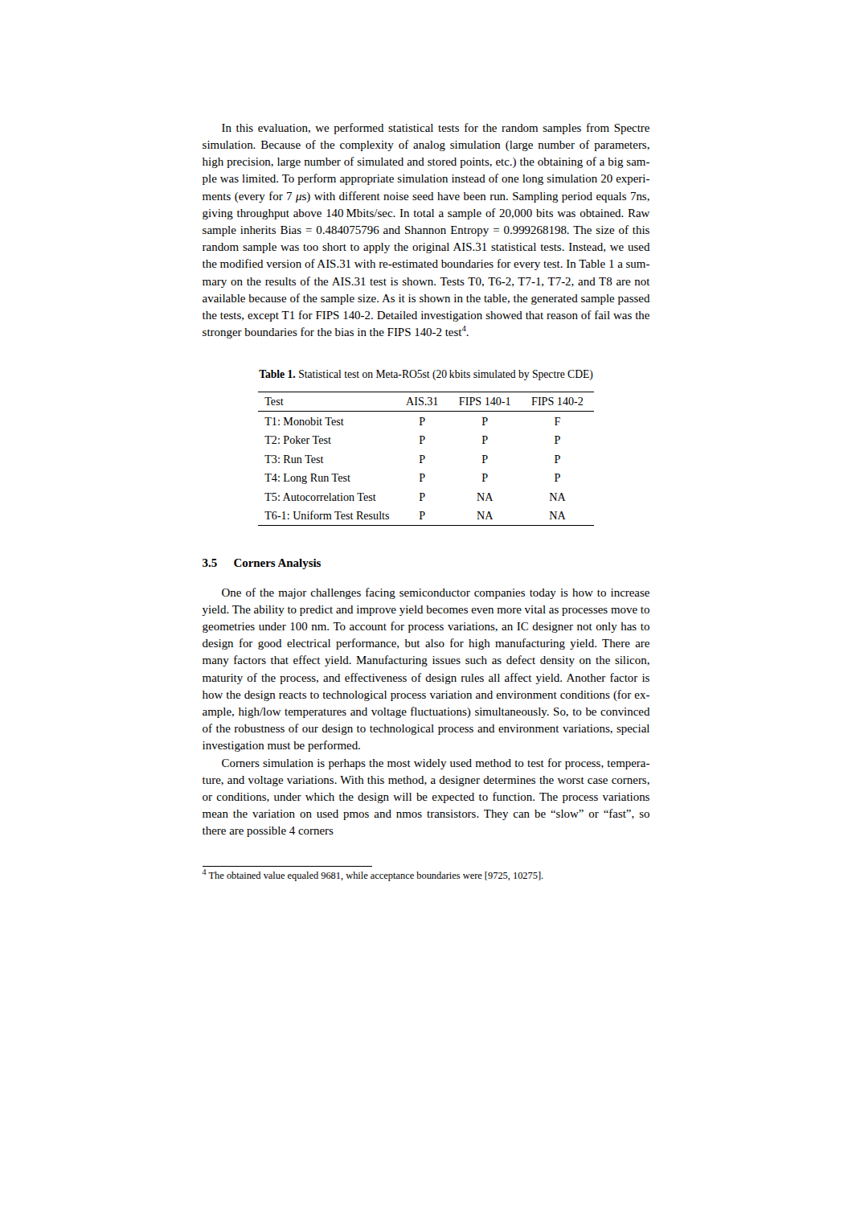In this evaluation, we performed statistical tests for the random samples from Spectre simulation. Because of the complexity of analog simulation (large number of parameters, high precision, large number of simulated and stored points, etc.) the obtaining of a big sample was limited. To perform appropriate simulation instead of one long simulation 20 experiments (every for 7 μs) with different noise seed have been run. Sampling period equals 7ns, giving throughput above 140 Mbits/sec. In total a sample of 20,000 bits was obtained. Raw sample inherits Bias = 0.484075796 and Shannon Entropy = 0.999268198. The size of this random sample was too short to apply the original AIS.31 statistical tests. Instead, we used the modified version of AIS.31 with re-estimated boundaries for every test. In Table 1 a summary on the results of the AIS.31 test is shown. Tests T0, T6-2, T7-1, T7-2, and T8 are not available because of the sample size. As it is shown in the table, the generated sample passed the tests, except T1 for FIPS 140-2. Detailed investigation showed that reason of fail was the stronger boundaries for the bias in the FIPS 140-2 test4.
Table 1. Statistical test on Meta-RO5st (20 kbits simulated by Spectre CDE)
| Test | AIS.31 | FIPS 140-1 | FIPS 140-2 |
| --- | --- | --- | --- |
| T1: Monobit Test | P | P | F |
| T2: Poker Test | P | P | P |
| T3: Run Test | P | P | P |
| T4: Long Run Test | P | P | P |
| T5: Autocorrelation Test | P | NA | NA |
| T6-1: Uniform Test Results | P | NA | NA |
3.5 Corners Analysis
One of the major challenges facing semiconductor companies today is how to increase yield. The ability to predict and improve yield becomes even more vital as processes move to geometries under 100 nm. To account for process variations, an IC designer not only has to design for good electrical performance, but also for high manufacturing yield. There are many factors that effect yield. Manufacturing issues such as defect density on the silicon, maturity of the process, and effectiveness of design rules all affect yield. Another factor is how the design reacts to technological process variation and environment conditions (for example, high/low temperatures and voltage fluctuations) simultaneously. So, to be convinced of the robustness of our design to technological process and environment variations, special investigation must be performed.
Corners simulation is perhaps the most widely used method to test for process, temperature, and voltage variations. With this method, a designer determines the worst case corners, or conditions, under which the design will be expected to function. The process variations mean the variation on used pmos and nmos transistors. They can be “slow” or “fast”, so there are possible 4 corners
4 The obtained value equaled 9681, while acceptance boundaries were [9725, 10275].